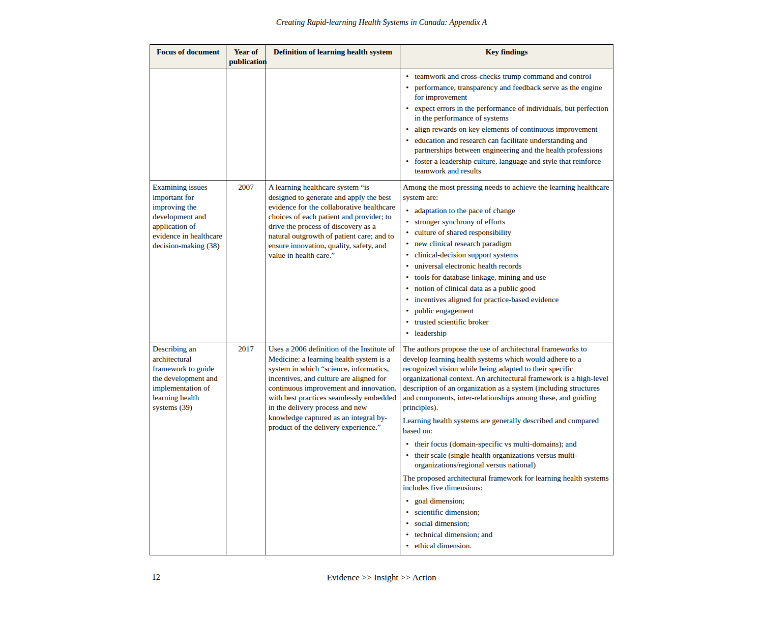Creating Rapid-learning Health Systems in Canada: Appendix A
| Focus of document | Year of publication | Definition of learning health system | Key findings |
| --- | --- | --- | --- |
| | | | teamwork and cross-checks trump command and control performance, transparency and feedback serve as the engine for improvement expect errors in the performance of individuals, but perfection in the performance of systems align rewards on key elements of continuous improvement education and research can facilitate understanding and partnerships between engineering and the health professions foster a leadership culture, language and style that reinforce teamwork and results |
| Examining issues important for improving the development and application of evidence in healthcare decision-making (38) | 2007 | A learning healthcare system “is designed to generate and apply the best evidence for the collaborative healthcare choices of each patient and provider; to drive the process of discovery as a natural outgrowth of patient care; and to ensure innovation, quality, safety, and value in health care.” | Among the most pressing needs to achieve the learning healthcare system are: adaptation to the pace of change stronger synchrony of efforts culture of shared responsibility new clinical research paradigm clinical-decision support systems universal electronic health records tools for database linkage, mining and use notion of clinical data as a public good incentives aligned for practice-based evidence public engagement trusted scientific broker leadership |
| Describing an architectural framework to guide the development and implementation of learning health systems (39) | 2017 | Uses a 2006 definition of the Institute of Medicine: a learning health system is a system in which “science, informatics, incentives, and culture are aligned for continuous improvement and innovation, with best practices seamlessly embedded in the delivery process and new knowledge captured as an integral by-product of the delivery experience.” | The authors propose the use of architectural frameworks to develop learning health systems which would adhere to a recognized vision while being adapted to their specific organizational context. An architectural framework is a high-level description of an organization as a system (including structures and components, inter-relationships among these, and guiding principles). Learning health systems are generally described and compared based on: their focus (domain-specific vs multi-domains); and their scale (single health organizations versus multi-organizations/regional versus national) The proposed architectural framework for learning health systems includes five dimensions: goal dimension; scientific dimension; social dimension; technical dimension; and ethical dimension. |
12
Evidence >> Insight >> Action